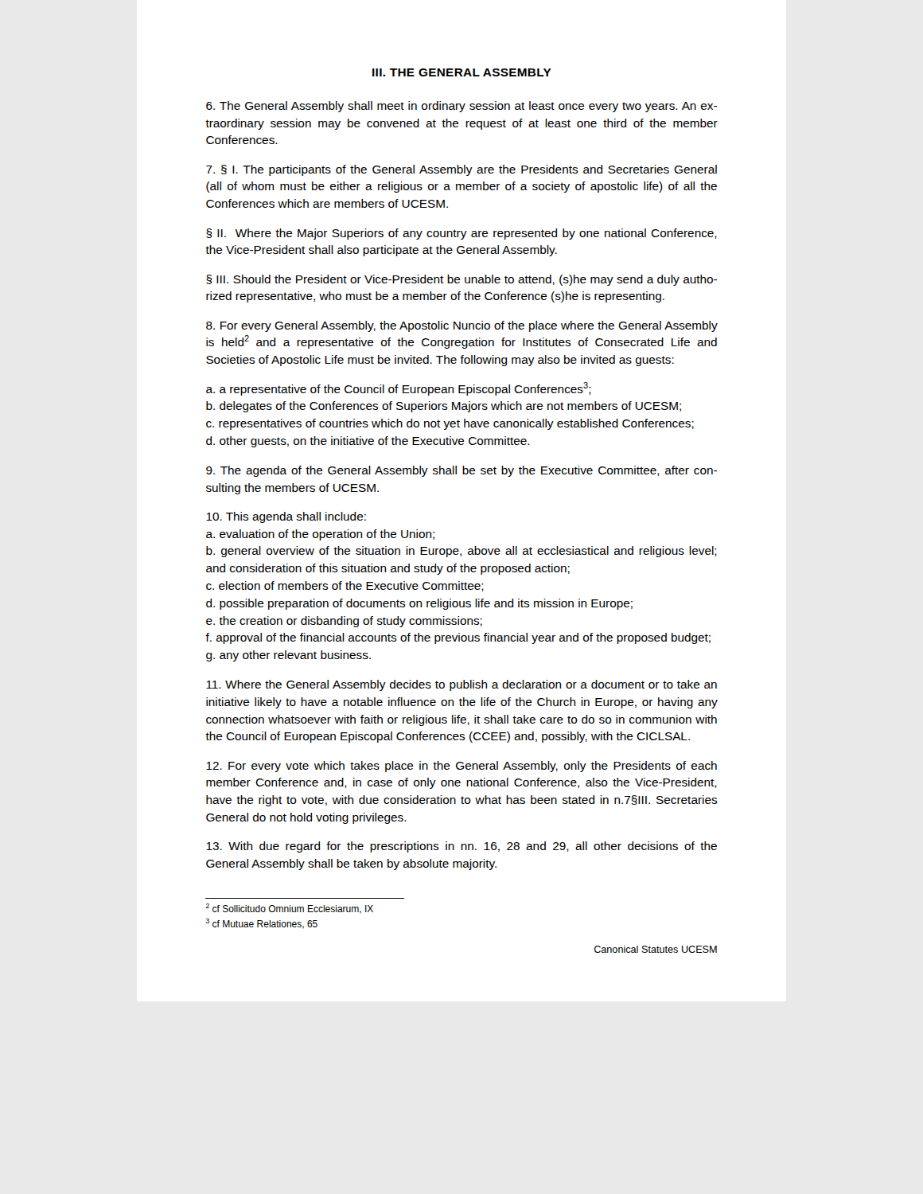III. THE GENERAL ASSEMBLY
6. The General Assembly shall meet in ordinary session at least once every two years. An extraordinary session may be convened at the request of at least one third of the member Conferences.
7. § I. The participants of the General Assembly are the Presidents and Secretaries General (all of whom must be either a religious or a member of a society of apostolic life) of all the Conferences which are members of UCESM.
§ II. Where the Major Superiors of any country are represented by one national Conference, the Vice-President shall also participate at the General Assembly.
§ III. Should the President or Vice-President be unable to attend, (s)he may send a duly authorized representative, who must be a member of the Conference (s)he is representing.
8. For every General Assembly, the Apostolic Nuncio of the place where the General Assembly is held2 and a representative of the Congregation for Institutes of Consecrated Life and Societies of Apostolic Life must be invited. The following may also be invited as guests:
a. a representative of the Council of European Episcopal Conferences3;
b. delegates of the Conferences of Superiors Majors which are not members of UCESM;
c. representatives of countries which do not yet have canonically established Conferences;
d. other guests, on the initiative of the Executive Committee.
9. The agenda of the General Assembly shall be set by the Executive Committee, after consulting the members of UCESM.
10. This agenda shall include:
a. evaluation of the operation of the Union;
b. general overview of the situation in Europe, above all at ecclesiastical and religious level; and consideration of this situation and study of the proposed action;
c. election of members of the Executive Committee;
d. possible preparation of documents on religious life and its mission in Europe;
e. the creation or disbanding of study commissions;
f. approval of the financial accounts of the previous financial year and of the proposed budget;
g. any other relevant business.
11. Where the General Assembly decides to publish a declaration or a document or to take an initiative likely to have a notable influence on the life of the Church in Europe, or having any connection whatsoever with faith or religious life, it shall take care to do so in communion with the Council of European Episcopal Conferences (CCEE) and, possibly, with the CICLSAL.
12. For every vote which takes place in the General Assembly, only the Presidents of each member Conference and, in case of only one national Conference, also the Vice-President, have the right to vote, with due consideration to what has been stated in n.7§III. Secretaries General do not hold voting privileges.
13. With due regard for the prescriptions in nn. 16, 28 and 29, all other decisions of the General Assembly shall be taken by absolute majority.
2 cf Sollicitudo Omnium Ecclesiarum, IX
3 cf Mutuae Relationes, 65
Canonical Statutes UCESM